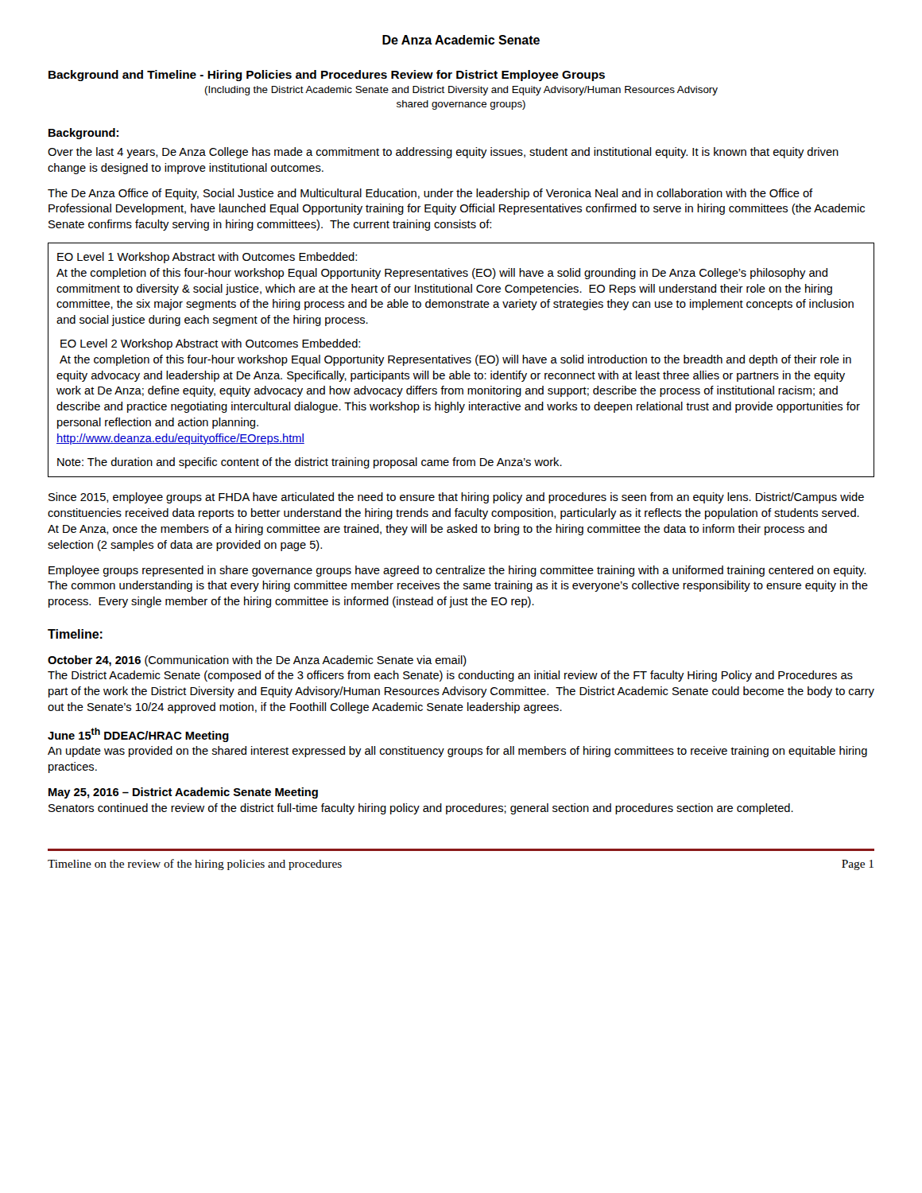De Anza Academic Senate
Background and Timeline - Hiring Policies and Procedures Review for District Employee Groups
(Including the District Academic Senate and District Diversity and Equity Advisory/Human Resources Advisory
shared governance groups)
Background:
Over the last 4 years, De Anza College has made a commitment to addressing equity issues, student and institutional equity. It is known that equity driven change is designed to improve institutional outcomes.
The De Anza Office of Equity, Social Justice and Multicultural Education, under the leadership of Veronica Neal and in collaboration with the Office of Professional Development, have launched Equal Opportunity training for Equity Official Representatives confirmed to serve in hiring committees (the Academic Senate confirms faculty serving in hiring committees). The current training consists of:
EO Level 1 Workshop Abstract with Outcomes Embedded:
At the completion of this four-hour workshop Equal Opportunity Representatives (EO) will have a solid grounding in De Anza College’s philosophy and commitment to diversity & social justice, which are at the heart of our Institutional Core Competencies. EO Reps will understand their role on the hiring committee, the six major segments of the hiring process and be able to demonstrate a variety of strategies they can use to implement concepts of inclusion and social justice during each segment of the hiring process.
EO Level 2 Workshop Abstract with Outcomes Embedded:
At the completion of this four-hour workshop Equal Opportunity Representatives (EO) will have a solid introduction to the breadth and depth of their role in equity advocacy and leadership at De Anza. Specifically, participants will be able to: identify or reconnect with at least three allies or partners in the equity work at De Anza; define equity, equity advocacy and how advocacy differs from monitoring and support; describe the process of institutional racism; and describe and practice negotiating intercultural dialogue. This workshop is highly interactive and works to deepen relational trust and provide opportunities for personal reflection and action planning.
http://www.deanza.edu/equityoffice/EOreps.html
Note: The duration and specific content of the district training proposal came from De Anza’s work.
Since 2015, employee groups at FHDA have articulated the need to ensure that hiring policy and procedures is seen from an equity lens. District/Campus wide constituencies received data reports to better understand the hiring trends and faculty composition, particularly as it reflects the population of students served. At De Anza, once the members of a hiring committee are trained, they will be asked to bring to the hiring committee the data to inform their process and selection (2 samples of data are provided on page 5).
Employee groups represented in share governance groups have agreed to centralize the hiring committee training with a uniformed training centered on equity. The common understanding is that every hiring committee member receives the same training as it is everyone’s collective responsibility to ensure equity in the process. Every single member of the hiring committee is informed (instead of just the EO rep).
Timeline:
October 24, 2016 (Communication with the De Anza Academic Senate via email)
The District Academic Senate (composed of the 3 officers from each Senate) is conducting an initial review of the FT faculty Hiring Policy and Procedures as part of the work the District Diversity and Equity Advisory/Human Resources Advisory Committee. The District Academic Senate could become the body to carry out the Senate’s 10/24 approved motion, if the Foothill College Academic Senate leadership agrees.
June 15th DDEAC/HRAC Meeting
An update was provided on the shared interest expressed by all constituency groups for all members of hiring committees to receive training on equitable hiring practices.
May 25, 2016 – District Academic Senate Meeting
Senators continued the review of the district full-time faculty hiring policy and procedures; general section and procedures section are completed.
Timeline on the review of the hiring policies and procedures Page 1